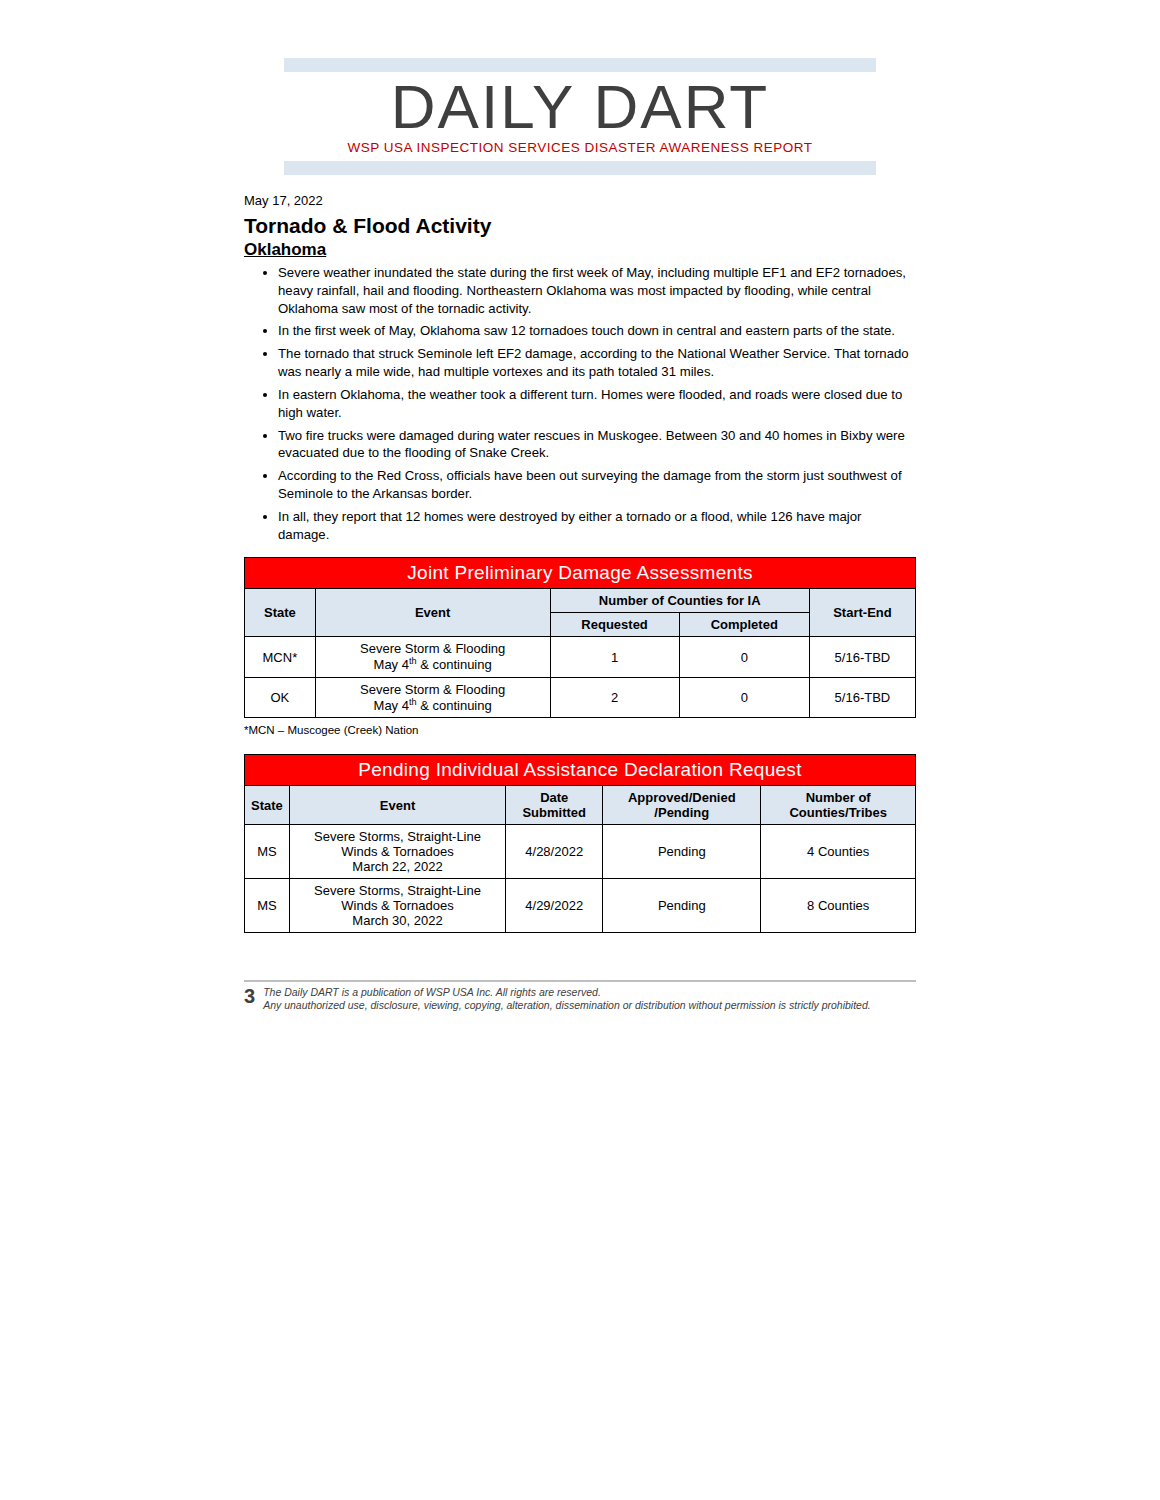DAILY DART
WSP USA INSPECTION SERVICES DISASTER AWARENESS REPORT
May 17, 2022
Tornado & Flood Activity
Oklahoma
Severe weather inundated the state during the first week of May, including multiple EF1 and EF2 tornadoes, heavy rainfall, hail and flooding. Northeastern Oklahoma was most impacted by flooding, while central Oklahoma saw most of the tornadic activity.
In the first week of May, Oklahoma saw 12 tornadoes touch down in central and eastern parts of the state.
The tornado that struck Seminole left EF2 damage, according to the National Weather Service. That tornado was nearly a mile wide, had multiple vortexes and its path totaled 31 miles.
In eastern Oklahoma, the weather took a different turn. Homes were flooded, and roads were closed due to high water.
Two fire trucks were damaged during water rescues in Muskogee. Between 30 and 40 homes in Bixby were evacuated due to the flooding of Snake Creek.
According to the Red Cross, officials have been out surveying the damage from the storm just southwest of Seminole to the Arkansas border.
In all, they report that 12 homes were destroyed by either a tornado or a flood, while 126 have major damage.
| Joint Preliminary Damage Assessments |
| State | Event | Number of Counties for IA | Start-End |
| Requested | Completed |
| MCN* | Severe Storm & Flooding May 4 th & continuing | 1 | 0 | 5/16-TBD |
| OK | Severe Storm & Flooding May 4 th & continuing | 2 | 0 | 5/16-TBD |
*MCN – Muscogee (Creek) Nation
| Pending Individual Assistance Declaration Request |
| State | Event | Date Submitted | Approved/Denied /Pending | Number of Counties/Tribes |
| MS | Severe Storms, Straight-Line Winds & Tornadoes March 22, 2022 | 4/28/2022 | Pending | 4 Counties |
| MS | Severe Storms, Straight-Line Winds & Tornadoes March 30, 2022 | 4/29/2022 | Pending | 8 Counties |
3
The Daily DART is a publication of WSP USA Inc. All rights are reserved.
Any unauthorized use, disclosure, viewing, copying, alteration, dissemination or distribution without permission is strictly prohibited.